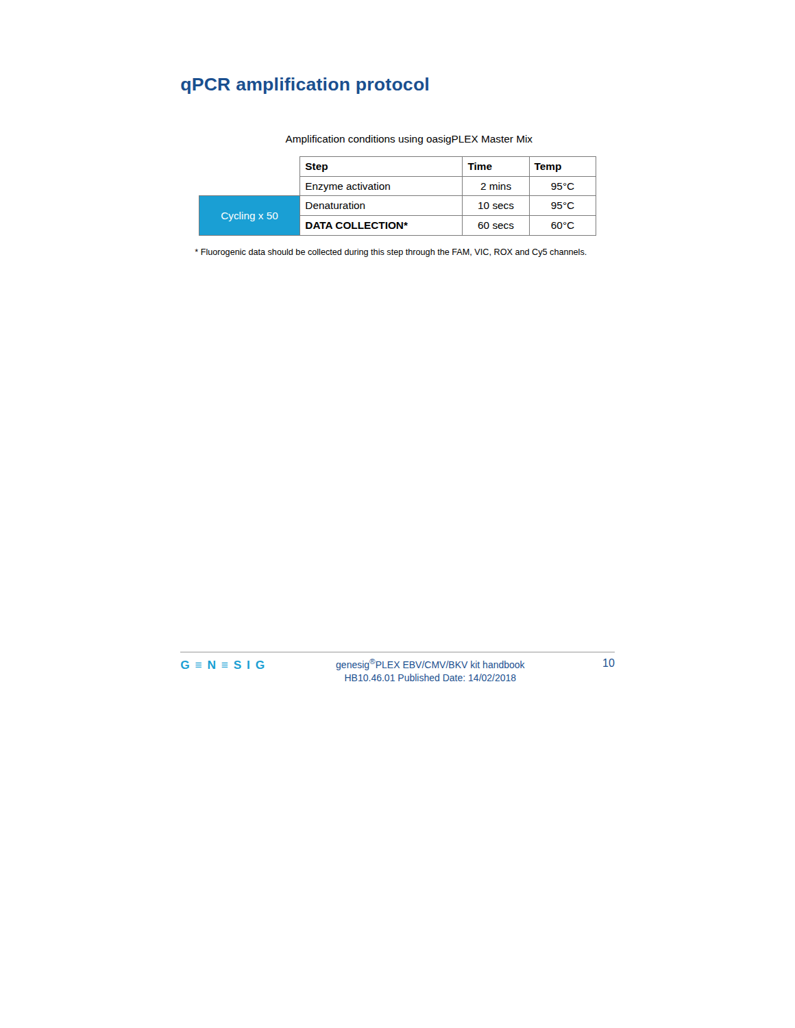qPCR amplification protocol
Amplification conditions using oasigPLEX Master Mix
| | Step | Time | Temp |
| | Enzyme activation | 2 mins | 95°C |
| Cycling x 50 | Denaturation | 10 secs | 95°C |
| DATA COLLECTION* | 60 secs | 60°C |
* Fluorogenic data should be collected during this step through the FAM, VIC, ROX and Cy5 channels.
G ≡ N ≡ S I G
genesig®PLEX EBV/CMV/BKV kit handbook
HB10.46.01 Published Date: 14/02/2018
10